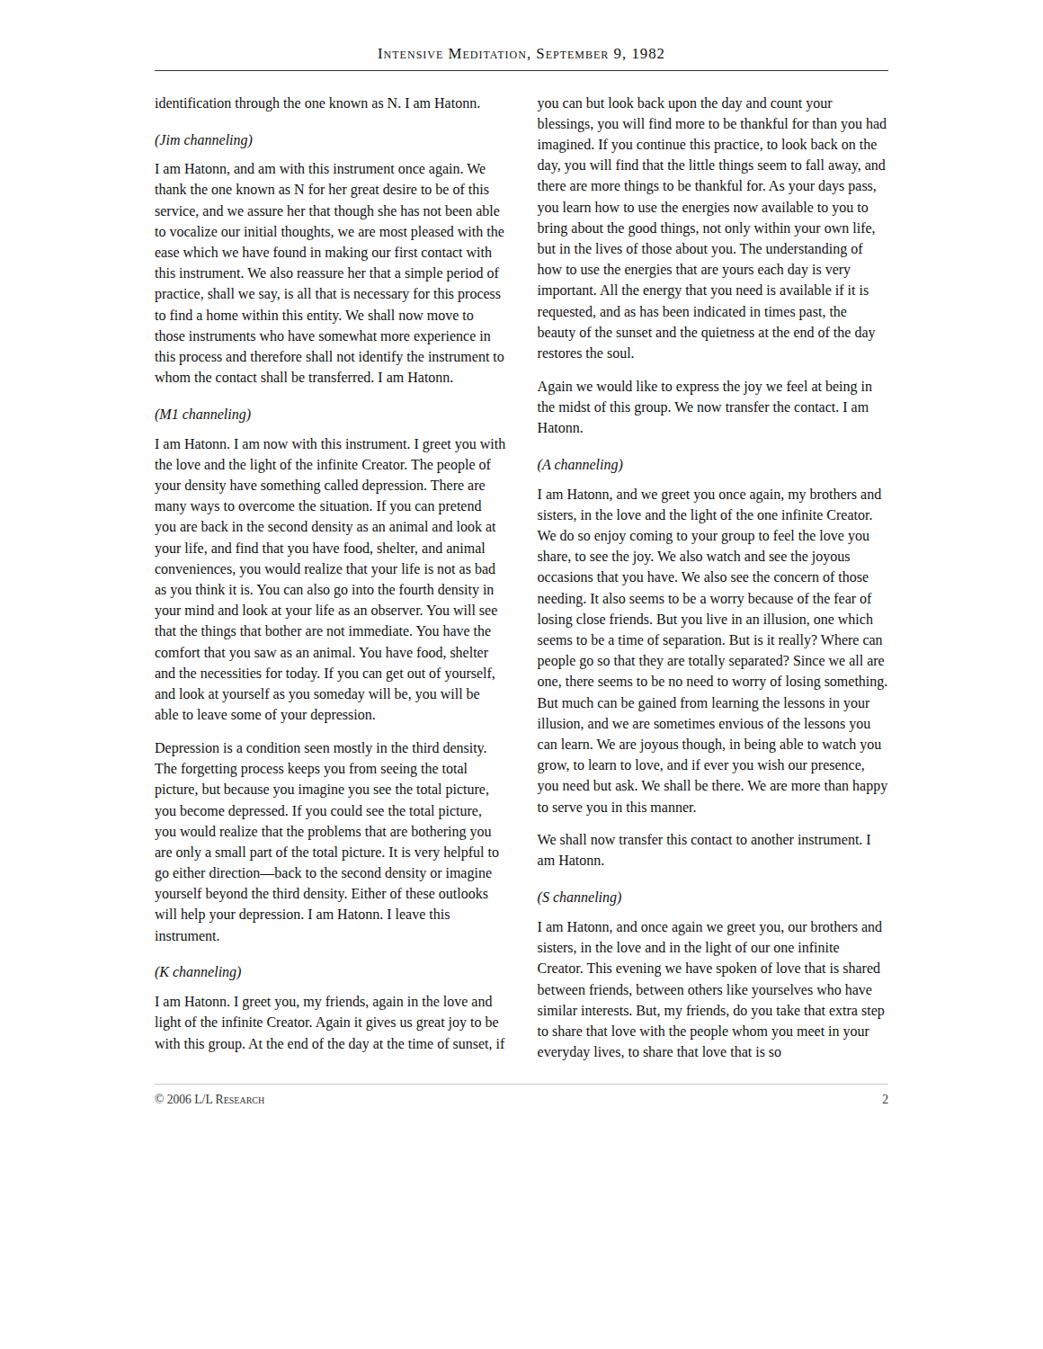Intensive Meditation, September 9, 1982
identification through the one known as N. I am Hatonn.
(Jim channeling)
I am Hatonn, and am with this instrument once again. We thank the one known as N for her great desire to be of this service, and we assure her that though she has not been able to vocalize our initial thoughts, we are most pleased with the ease which we have found in making our first contact with this instrument. We also reassure her that a simple period of practice, shall we say, is all that is necessary for this process to find a home within this entity. We shall now move to those instruments who have somewhat more experience in this process and therefore shall not identify the instrument to whom the contact shall be transferred. I am Hatonn.
(M1 channeling)
I am Hatonn. I am now with this instrument. I greet you with the love and the light of the infinite Creator. The people of your density have something called depression. There are many ways to overcome the situation. If you can pretend you are back in the second density as an animal and look at your life, and find that you have food, shelter, and animal conveniences, you would realize that your life is not as bad as you think it is. You can also go into the fourth density in your mind and look at your life as an observer. You will see that the things that bother are not immediate. You have the comfort that you saw as an animal. You have food, shelter and the necessities for today. If you can get out of yourself, and look at yourself as you someday will be, you will be able to leave some of your depression.
Depression is a condition seen mostly in the third density. The forgetting process keeps you from seeing the total picture, but because you imagine you see the total picture, you become depressed. If you could see the total picture, you would realize that the problems that are bothering you are only a small part of the total picture. It is very helpful to go either direction—back to the second density or imagine yourself beyond the third density. Either of these outlooks will help your depression. I am Hatonn. I leave this instrument.
(K channeling)
I am Hatonn. I greet you, my friends, again in the love and light of the infinite Creator. Again it gives us great joy to be with this group. At the end of the day at the time of sunset, if you can but look back upon the day and count your blessings, you will find more to be thankful for than you had imagined. If you continue this practice, to look back on the day, you will find that the little things seem to fall away, and there are more things to be thankful for. As your days pass, you learn how to use the energies now available to you to bring about the good things, not only within your own life, but in the lives of those about you. The understanding of how to use the energies that are yours each day is very important. All the energy that you need is available if it is requested, and as has been indicated in times past, the beauty of the sunset and the quietness at the end of the day restores the soul.
Again we would like to express the joy we feel at being in the midst of this group. We now transfer the contact. I am Hatonn.
(A channeling)
I am Hatonn, and we greet you once again, my brothers and sisters, in the love and the light of the one infinite Creator. We do so enjoy coming to your group to feel the love you share, to see the joy. We also watch and see the joyous occasions that you have. We also see the concern of those needing. It also seems to be a worry because of the fear of losing close friends. But you live in an illusion, one which seems to be a time of separation. But is it really? Where can people go so that they are totally separated? Since we all are one, there seems to be no need to worry of losing something. But much can be gained from learning the lessons in your illusion, and we are sometimes envious of the lessons you can learn. We are joyous though, in being able to watch you grow, to learn to love, and if ever you wish our presence, you need but ask. We shall be there. We are more than happy to serve you in this manner.
We shall now transfer this contact to another instrument. I am Hatonn.
(S channeling)
I am Hatonn, and once again we greet you, our brothers and sisters, in the love and in the light of our one infinite Creator. This evening we have spoken of love that is shared between friends, between others like yourselves who have similar interests. But, my friends, do you take that extra step to share that love with the people whom you meet in your everyday lives, to share that love that is so
© 2006 L/L Research 2